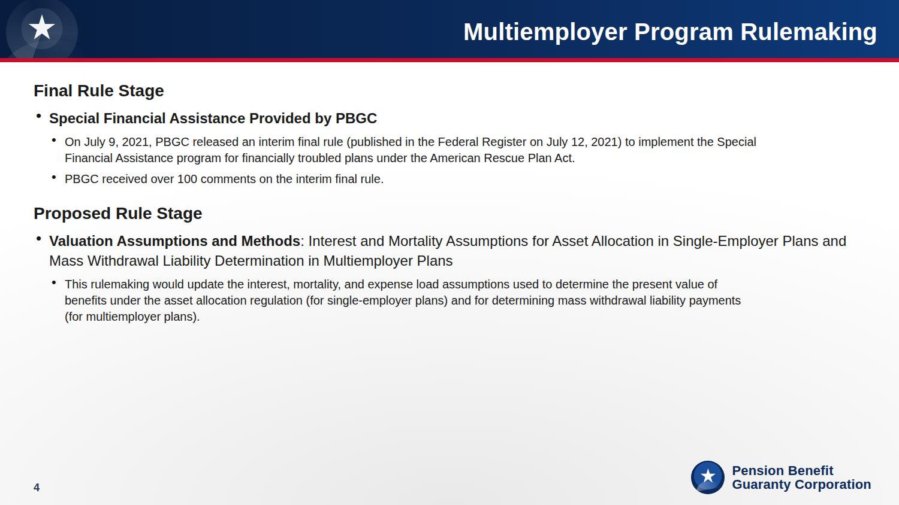Multiemployer Program Rulemaking
Final Rule Stage
Special Financial Assistance Provided by PBGC
On July 9, 2021, PBGC released an interim final rule (published in the Federal Register on July 12, 2021) to implement the Special Financial Assistance program for financially troubled plans under the American Rescue Plan Act.
PBGC received over 100 comments on the interim final rule.
Proposed Rule Stage
Valuation Assumptions and Methods: Interest and Mortality Assumptions for Asset Allocation in Single-Employer Plans and Mass Withdrawal Liability Determination in Multiemployer Plans
This rulemaking would update the interest, mortality, and expense load assumptions used to determine the present value of benefits under the asset allocation regulation (for single-employer plans) and for determining mass withdrawal liability payments (for multiemployer plans).
4
Pension Benefit Guaranty Corporation